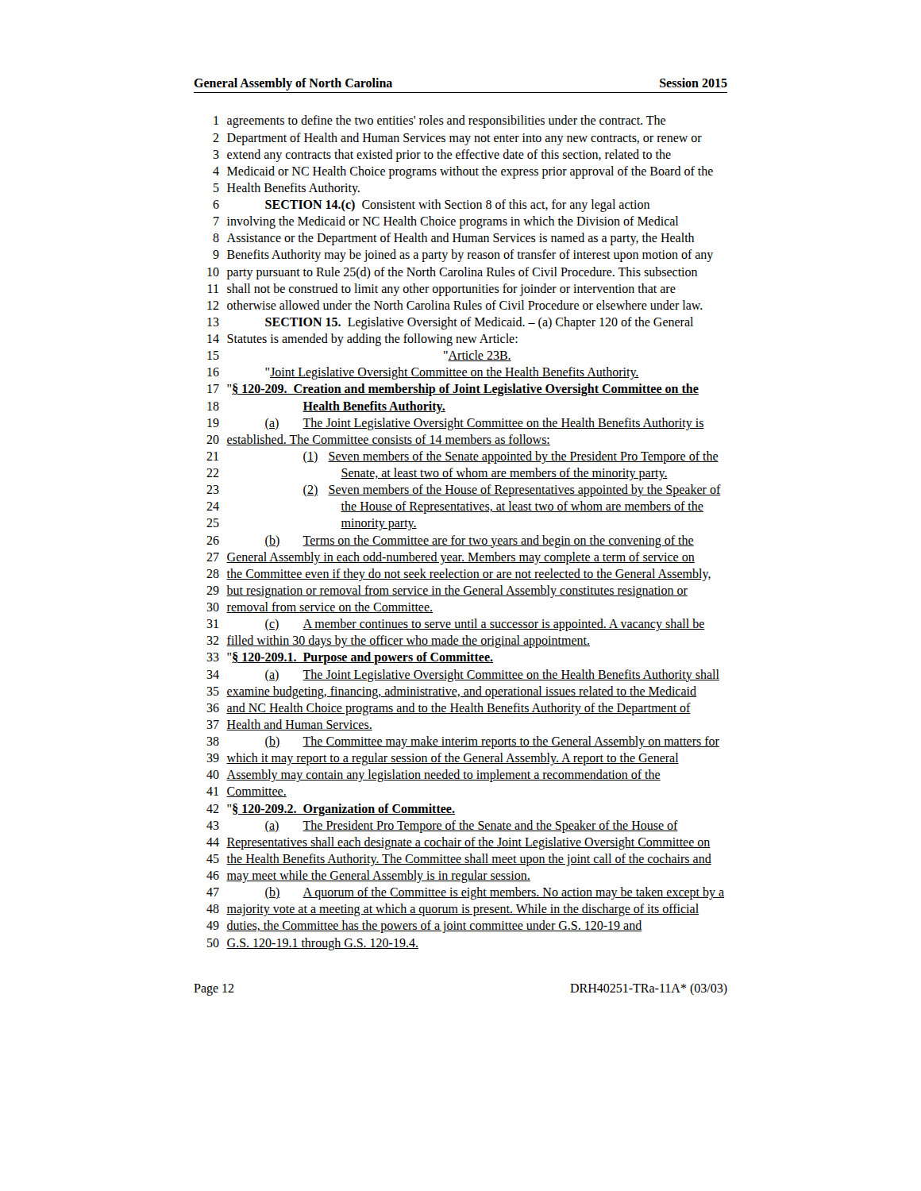General Assembly of North Carolina
Session 2015
agreements to define the two entities' roles and responsibilities under the contract. The
Department of Health and Human Services may not enter into any new contracts, or renew or
extend any contracts that existed prior to the effective date of this section, related to the
Medicaid or NC Health Choice programs without the express prior approval of the Board of the
Health Benefits Authority.
SECTION 14.(c) Consistent with Section 8 of this act, for any legal action
involving the Medicaid or NC Health Choice programs in which the Division of Medical
Assistance or the Department of Health and Human Services is named as a party, the Health
Benefits Authority may be joined as a party by reason of transfer of interest upon motion of any
party pursuant to Rule 25(d) of the North Carolina Rules of Civil Procedure. This subsection
shall not be construed to limit any other opportunities for joinder or intervention that are
otherwise allowed under the North Carolina Rules of Civil Procedure or elsewhere under law.
SECTION 15. Legislative Oversight of Medicaid. – (a) Chapter 120 of the General
Statutes is amended by adding the following new Article:
"Article 23B.
"Joint Legislative Oversight Committee on the Health Benefits Authority.
"§ 120-209. Creation and membership of Joint Legislative Oversight Committee on the
Health Benefits Authority.
(a) The Joint Legislative Oversight Committee on the Health Benefits Authority is
established. The Committee consists of 14 members as follows:
(1) Seven members of the Senate appointed by the President Pro Tempore of the
Senate, at least two of whom are members of the minority party.
(2) Seven members of the House of Representatives appointed by the Speaker of
the House of Representatives, at least two of whom are members of the
minority party.
(b) Terms on the Committee are for two years and begin on the convening of the
General Assembly in each odd-numbered year. Members may complete a term of service on
the Committee even if they do not seek reelection or are not reelected to the General Assembly,
but resignation or removal from service in the General Assembly constitutes resignation or
removal from service on the Committee.
(c) A member continues to serve until a successor is appointed. A vacancy shall be
filled within 30 days by the officer who made the original appointment.
"§ 120-209.1. Purpose and powers of Committee.
(a) The Joint Legislative Oversight Committee on the Health Benefits Authority shall
examine budgeting, financing, administrative, and operational issues related to the Medicaid
and NC Health Choice programs and to the Health Benefits Authority of the Department of
Health and Human Services.
(b) The Committee may make interim reports to the General Assembly on matters for
which it may report to a regular session of the General Assembly. A report to the General
Assembly may contain any legislation needed to implement a recommendation of the
Committee.
"§ 120-209.2. Organization of Committee.
(a) The President Pro Tempore of the Senate and the Speaker of the House of
Representatives shall each designate a cochair of the Joint Legislative Oversight Committee on
the Health Benefits Authority. The Committee shall meet upon the joint call of the cochairs and
may meet while the General Assembly is in regular session.
(b) A quorum of the Committee is eight members. No action may be taken except by a
majority vote at a meeting at which a quorum is present. While in the discharge of its official
duties, the Committee has the powers of a joint committee under G.S. 120-19 and
G.S. 120-19.1 through G.S. 120-19.4.
Page 12
DRH40251-TRa-11A* (03/03)